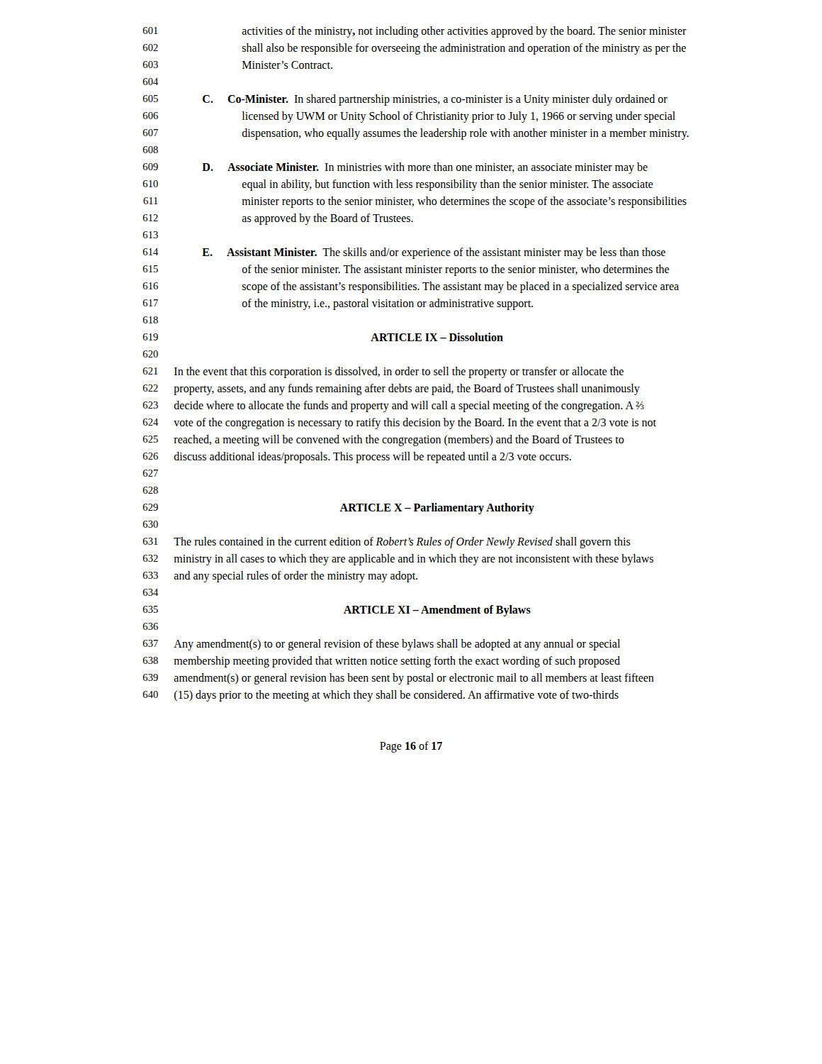601
activities of the ministry, not including other activities approved by the board. The senior minister
602
shall also be responsible for overseeing the administration and operation of the ministry as per the
603
Minister’s Contract.
604
605
C. Co-Minister. In shared partnership ministries, a co-minister is a Unity minister duly ordained or
606
licensed by UWM or Unity School of Christianity prior to July 1, 1966 or serving under special
607
dispensation, who equally assumes the leadership role with another minister in a member ministry.
608
609
D. Associate Minister. In ministries with more than one minister, an associate minister may be
610
equal in ability, but function with less responsibility than the senior minister. The associate
611
minister reports to the senior minister, who determines the scope of the associate’s responsibilities
612
as approved by the Board of Trustees.
613
614
E. Assistant Minister. The skills and/or experience of the assistant minister may be less than those
615
of the senior minister. The assistant minister reports to the senior minister, who determines the
616
scope of the assistant’s responsibilities. The assistant may be placed in a specialized service area
617
of the ministry, i.e., pastoral visitation or administrative support.
618
619
ARTICLE IX – Dissolution
620
621
In the event that this corporation is dissolved, in order to sell the property or transfer or allocate the
622
property, assets, and any funds remaining after debts are paid, the Board of Trustees shall unanimously
623
decide where to allocate the funds and property and will call a special meeting of the congregation. A ⅔
624
vote of the congregation is necessary to ratify this decision by the Board. In the event that a 2/3 vote is not
625
reached, a meeting will be convened with the congregation (members) and the Board of Trustees to
626
discuss additional ideas/proposals. This process will be repeated until a 2/3 vote occurs.
627
628
629
ARTICLE X – Parliamentary Authority
630
631
The rules contained in the current edition of Robert’s Rules of Order Newly Revised shall govern this
632
ministry in all cases to which they are applicable and in which they are not inconsistent with these bylaws
633
and any special rules of order the ministry may adopt.
634
635
ARTICLE XI – Amendment of Bylaws
636
637
Any amendment(s) to or general revision of these bylaws shall be adopted at any annual or special
638
membership meeting provided that written notice setting forth the exact wording of such proposed
639
amendment(s) or general revision has been sent by postal or electronic mail to all members at least fifteen
640
(15) days prior to the meeting at which they shall be considered. An affirmative vote of two-thirds
Page 16 of 17